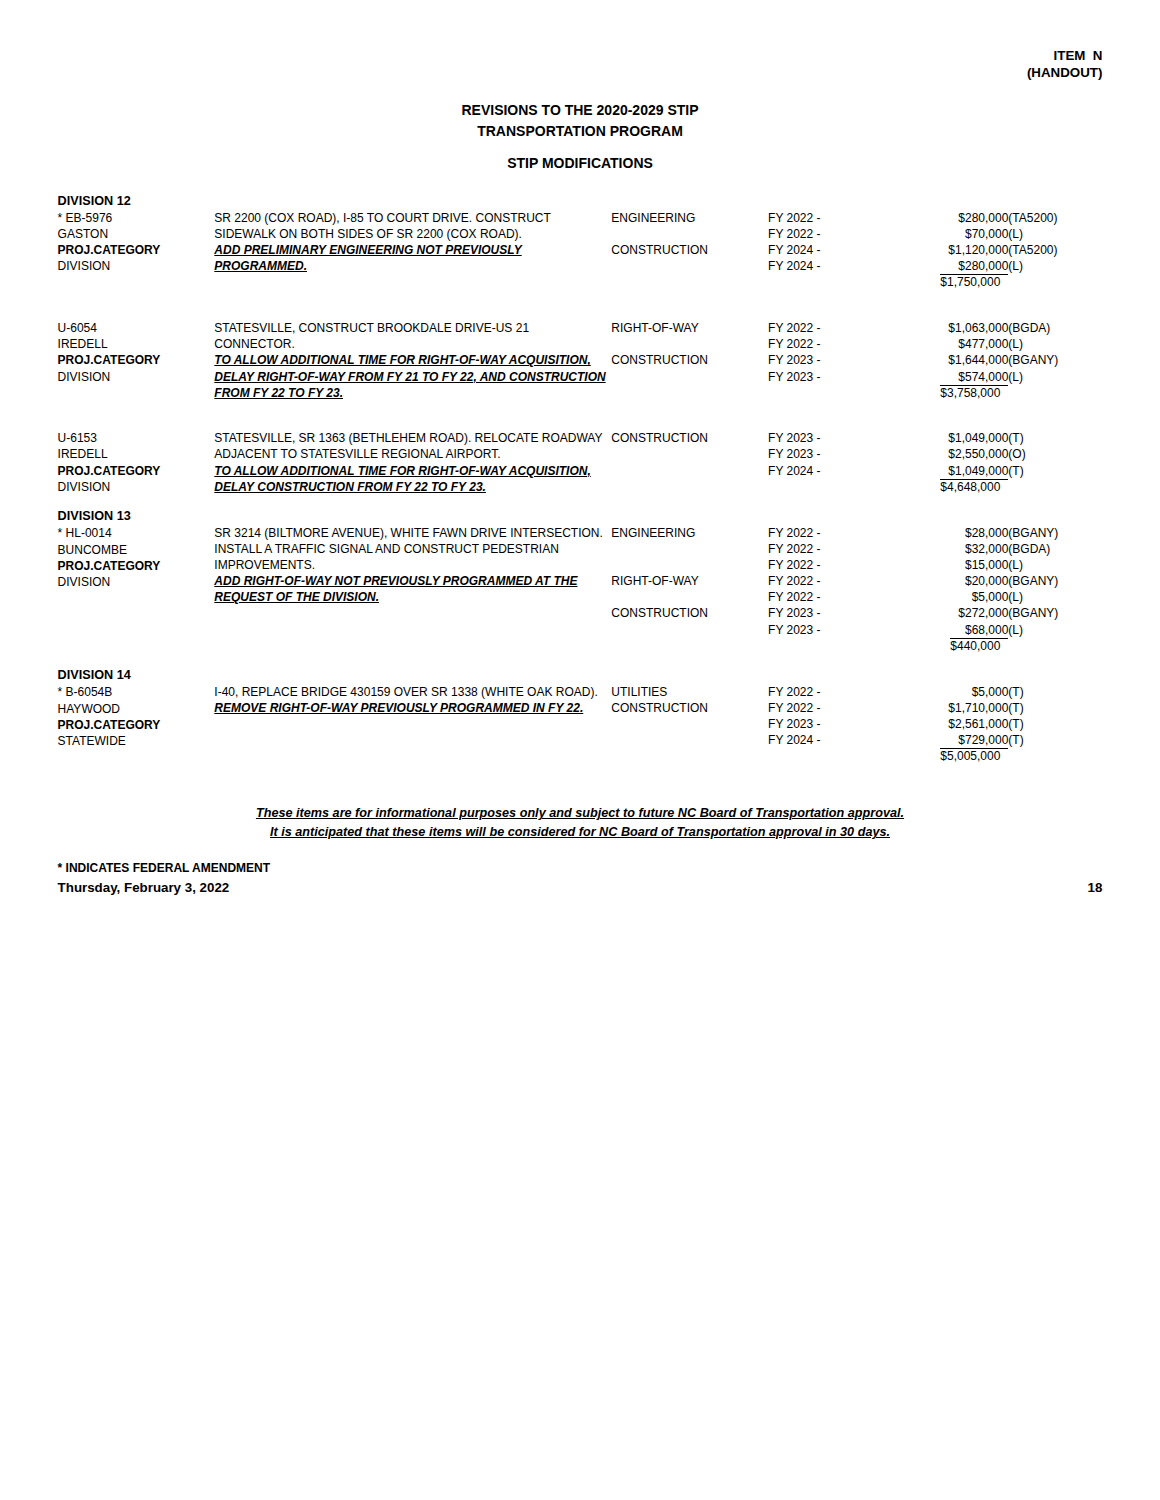ITEM N
(HANDOUT)
REVISIONS TO THE 2020-2029 STIP
TRANSPORTATION PROGRAM
STIP MODIFICATIONS
| DIVISION 12 | | | | | |
| * EB-5976 GASTON PROJ.CATEGORY DIVISION | SR 2200 (COX ROAD), I-85 TO COURT DRIVE. CONSTRUCT SIDEWALK ON BOTH SIDES OF SR 2200 (COX ROAD). ADD PRELIMINARY ENGINEERING NOT PREVIOUSLY PROGRAMMED. | ENGINEERING CONSTRUCTION | FY 2022 - FY 2022 - FY 2024 - FY 2024 - | $280,000 $70,000 $1,120,000 $280,000 $1,750,000 | (TA5200) (L) (TA5200) (L) |
| U-6054 IREDELL PROJ.CATEGORY DIVISION | STATESVILLE, CONSTRUCT BROOKDALE DRIVE-US 21 CONNECTOR. TO ALLOW ADDITIONAL TIME FOR RIGHT-OF-WAY ACQUISITION, DELAY RIGHT-OF-WAY FROM FY 21 TO FY 22, AND CONSTRUCTION FROM FY 22 TO FY 23. | RIGHT-OF-WAY CONSTRUCTION | FY 2022 - FY 2022 - FY 2023 - FY 2023 - | $1,063,000 $477,000 $1,644,000 $574,000 $3,758,000 | (BGDA) (L) (BGANY) (L) |
| U-6153 IREDELL PROJ.CATEGORY DIVISION | STATESVILLE, SR 1363 (BETHLEHEM ROAD). RELOCATE ROADWAY ADJACENT TO STATESVILLE REGIONAL AIRPORT. TO ALLOW ADDITIONAL TIME FOR RIGHT-OF-WAY ACQUISITION, DELAY CONSTRUCTION FROM FY 22 TO FY 23. | CONSTRUCTION | FY 2023 - FY 2023 - FY 2024 - | $1,049,000 $2,550,000 $1,049,000 $4,648,000 | (T) (O) (T) |
| DIVISION 13 * HL-0014 BUNCOMBE PROJ.CATEGORY DIVISION | SR 3214 (BILTMORE AVENUE), WHITE FAWN DRIVE INTERSECTION. INSTALL A TRAFFIC SIGNAL AND CONSTRUCT PEDESTRIAN IMPROVEMENTS. ADD RIGHT-OF-WAY NOT PREVIOUSLY PROGRAMMED AT THE REQUEST OF THE DIVISION. | ENGINEERING RIGHT-OF-WAY CONSTRUCTION | FY 2022 - FY 2022 - FY 2022 - FY 2022 - FY 2022 - FY 2023 - FY 2023 - | $28,000 $32,000 $15,000 $20,000 $5,000 $272,000 $68,000 $440,000 | (BGANY) (BGDA) (L) (BGANY) (L) (BGANY) (L) |
| DIVISION 14 * B-6054B HAYWOOD PROJ.CATEGORY STATEWIDE | I-40, REPLACE BRIDGE 430159 OVER SR 1338 (WHITE OAK ROAD). REMOVE RIGHT-OF-WAY PREVIOUSLY PROGRAMMED IN FY 22. | UTILITIES CONSTRUCTION | FY 2022 - FY 2022 - FY 2023 - FY 2024 - | $5,000 $1,710,000 $2,561,000 $729,000 $5,005,000 | (T) (T) (T) (T) |
These items are for informational purposes only and subject to future NC Board of Transportation approval.
It is anticipated that these items will be considered for NC Board of Transportation approval in 30 days.
* INDICATES FEDERAL AMENDMENT
Thursday, February 3, 2022 18